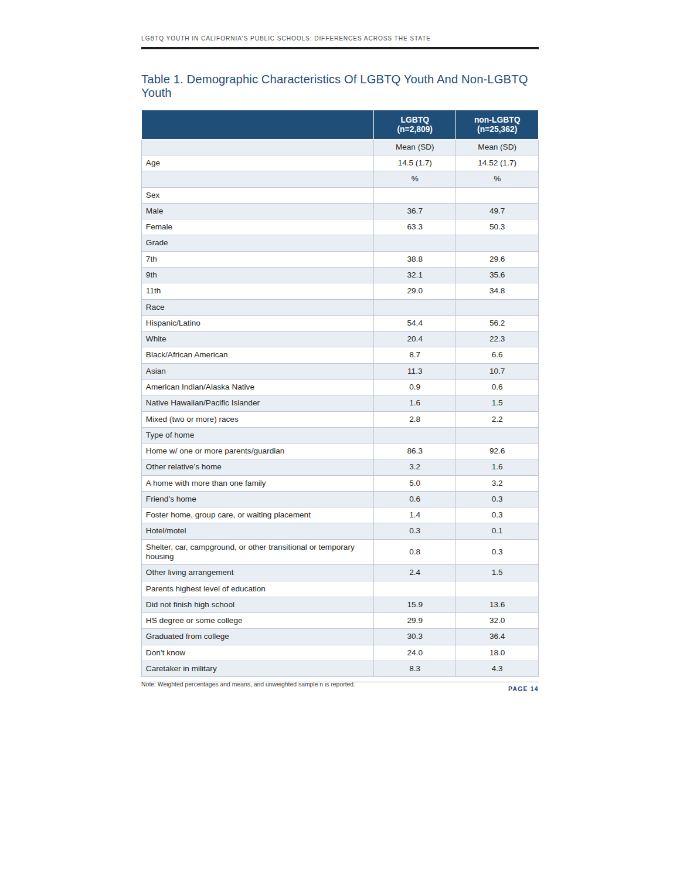LGBTQ Youth in California's Public Schools: Differences Across the State
Table 1. Demographic Characteristics Of LGBTQ Youth And Non-LGBTQ Youth
| | LGBTQ (n=2,809) | non-LGBTQ (n=25,362) |
| --- | --- | --- |
| | Mean (SD) | Mean (SD) |
| Age | 14.5 (1.7) | 14.52 (1.7) |
| | % | % |
| Sex | | |
| Male | 36.7 | 49.7 |
| Female | 63.3 | 50.3 |
| Grade | | |
| 7th | 38.8 | 29.6 |
| 9th | 32.1 | 35.6 |
| 11th | 29.0 | 34.8 |
| Race | | |
| Hispanic/Latino | 54.4 | 56.2 |
| White | 20.4 | 22.3 |
| Black/African American | 8.7 | 6.6 |
| Asian | 11.3 | 10.7 |
| American Indian/Alaska Native | 0.9 | 0.6 |
| Native Hawaiian/Pacific Islander | 1.6 | 1.5 |
| Mixed (two or more) races | 2.8 | 2.2 |
| Type of home | | |
| Home w/ one or more parents/guardian | 86.3 | 92.6 |
| Other relative’s home | 3.2 | 1.6 |
| A home with more than one family | 5.0 | 3.2 |
| Friend’s home | 0.6 | 0.3 |
| Foster home, group care, or waiting placement | 1.4 | 0.3 |
| Hotel/motel | 0.3 | 0.1 |
| Shelter, car, campground, or other transitional or temporary housing | 0.8 | 0.3 |
| Other living arrangement | 2.4 | 1.5 |
| Parents highest level of education | | |
| Did not finish high school | 15.9 | 13.6 |
| HS degree or some college | 29.9 | 32.0 |
| Graduated from college | 30.3 | 36.4 |
| Don’t know | 24.0 | 18.0 |
| Caretaker in military | 8.3 | 4.3 |
Note: Weighted percentages and means, and unweighted sample n is reported.
PAGE 14